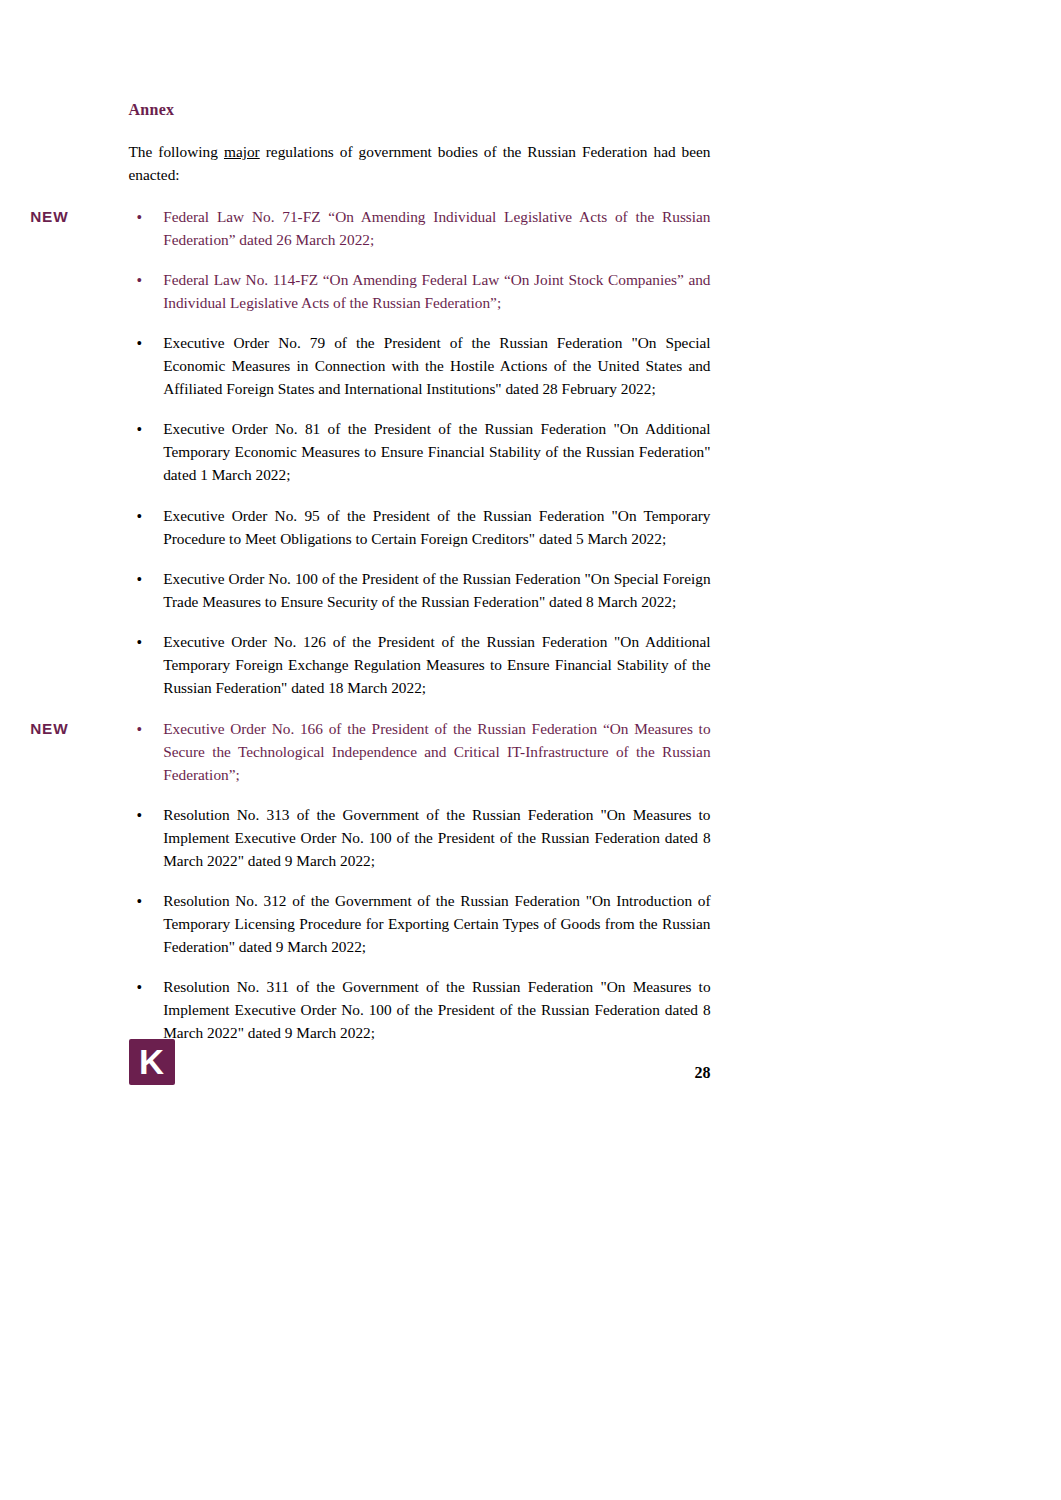Annex
The following major regulations of government bodies of the Russian Federation had been enacted:
NEW Federal Law No. 71-FZ “On Amending Individual Legislative Acts of the Russian Federation” dated 26 March 2022;
Federal Law No. 114-FZ “On Amending Federal Law “On Joint Stock Companies” and Individual Legislative Acts of the Russian Federation”;
Executive Order No. 79 of the President of the Russian Federation "On Special Economic Measures in Connection with the Hostile Actions of the United States and Affiliated Foreign States and International Institutions" dated 28 February 2022;
Executive Order No. 81 of the President of the Russian Federation "On Additional Temporary Economic Measures to Ensure Financial Stability of the Russian Federation" dated 1 March 2022;
Executive Order No. 95 of the President of the Russian Federation "On Temporary Procedure to Meet Obligations to Certain Foreign Creditors" dated 5 March 2022;
Executive Order No. 100 of the President of the Russian Federation "On Special Foreign Trade Measures to Ensure Security of the Russian Federation" dated 8 March 2022;
Executive Order No. 126 of the President of the Russian Federation "On Additional Temporary Foreign Exchange Regulation Measures to Ensure Financial Stability of the Russian Federation" dated 18 March 2022;
NEW Executive Order No. 166 of the President of the Russian Federation “On Measures to Secure the Technological Independence and Critical IT-Infrastructure of the Russian Federation”;
Resolution No. 313 of the Government of the Russian Federation "On Measures to Implement Executive Order No. 100 of the President of the Russian Federation dated 8 March 2022" dated 9 March 2022;
Resolution No. 312 of the Government of the Russian Federation "On Introduction of Temporary Licensing Procedure for Exporting Certain Types of Goods from the Russian Federation" dated 9 March 2022;
Resolution No. 311 of the Government of the Russian Federation "On Measures to Implement Executive Order No. 100 of the President of the Russian Federation dated 8 March 2022" dated 9 March 2022;
K
28